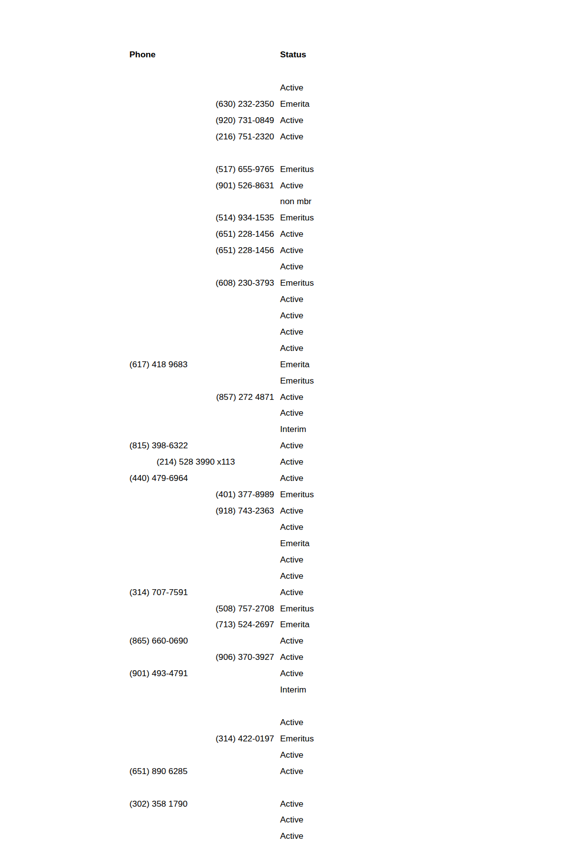| Phone | Status |
| --- | --- |
| | Active |
| (630) 232-2350 | Emerita |
| (920) 731-0849 | Active |
| (216) 751-2320 | Active |
| (517) 655-9765 | Emeritus |
| (901) 526-8631 | Active |
| | non mbr |
| (514) 934-1535 | Emeritus |
| (651) 228-1456 | Active |
| (651) 228-1456 | Active |
| | Active |
| (608) 230-3793 | Emeritus |
| | Active |
| | Active |
| | Active |
| | Active |
| (617) 418 9683 | Emerita |
| | Emeritus |
| (857) 272 4871 | Active |
| | Active |
| | Interim |
| (815) 398-6322 | Active |
| (214) 528 3990 x113 | Active |
| (440) 479-6964 | Active |
| (401) 377-8989 | Emeritus |
| (918) 743-2363 | Active |
| | Active |
| | Emerita |
| | Active |
| | Active |
| (314) 707-7591 | Active |
| (508) 757-2708 | Emeritus |
| (713) 524-2697 | Emerita |
| (865) 660-0690 | Active |
| (906) 370-3927 | Active |
| (901) 493-4791 | Active |
| | Interim |
| | Active |
| (314) 422-0197 | Emeritus |
| | Active |
| (651) 890 6285 | Active |
| (302) 358 1790 | Active |
| | Active |
| | Active |